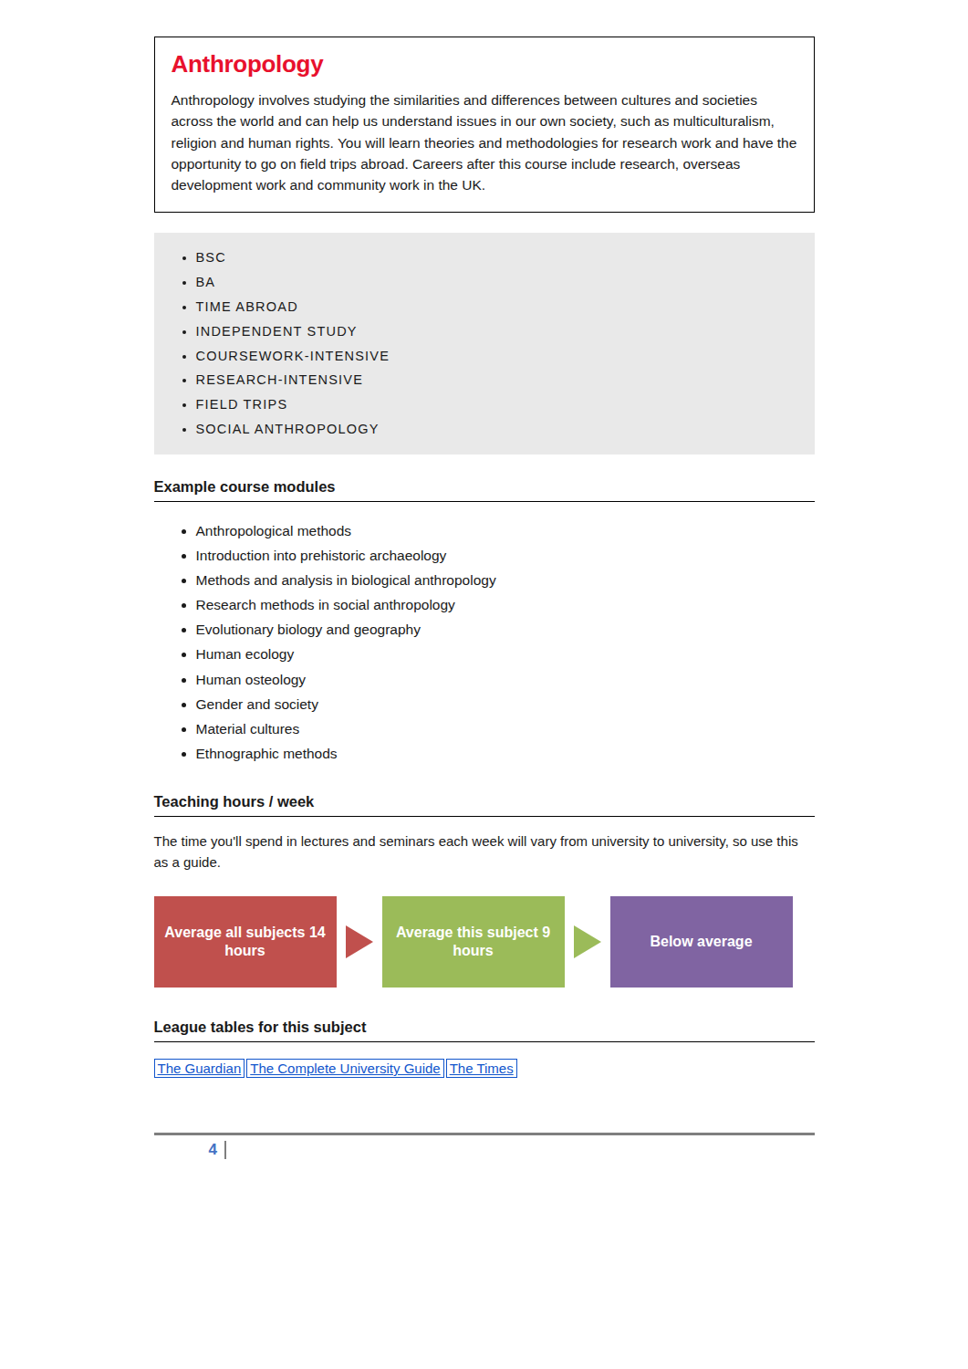Anthropology
Anthropology involves studying the similarities and differences between cultures and societies across the world and can help us understand issues in our own society, such as multiculturalism, religion and human rights. You will learn theories and methodologies for research work and have the opportunity to go on field trips abroad. Careers after this course include research, overseas development work and community work in the UK.
BSC
BA
TIME ABROAD
INDEPENDENT STUDY
COURSEWORK-INTENSIVE
RESEARCH-INTENSIVE
FIELD TRIPS
SOCIAL ANTHROPOLOGY
Example course modules
Anthropological methods
Introduction into prehistoric archaeology
Methods and analysis in biological anthropology
Research methods in social anthropology
Evolutionary biology and geography
Human ecology
Human osteology
Gender and society
Material cultures
Ethnographic methods
Teaching hours / week
The time you'll spend in lectures and seminars each week will vary from university to university, so use this as a guide.
Average all subjects 14 hours
Average this subject 9 hours
Below average
League tables for this subject
The Guardian The Complete University Guide The Times
4